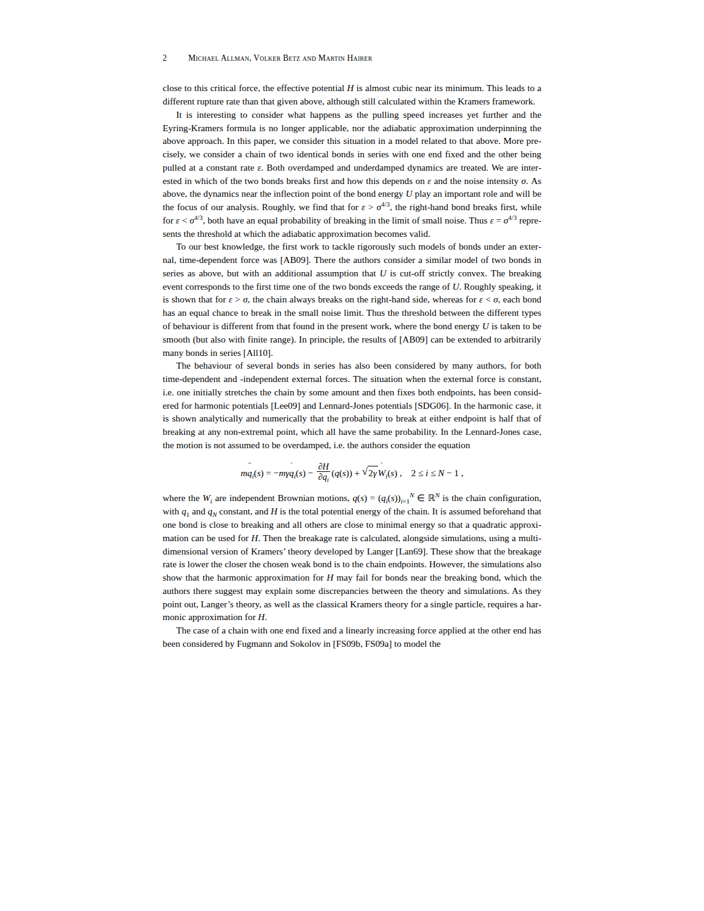2 Michael Allman, Volker Betz and Martin Hairer
close to this critical force, the effective potential H is almost cubic near its minimum. This leads to a different rupture rate than that given above, although still calculated within the Kramers framework.
It is interesting to consider what happens as the pulling speed increases yet further and the Eyring-Kramers formula is no longer applicable, nor the adiabatic approximation underpinning the above approach. In this paper, we consider this situation in a model related to that above. More precisely, we consider a chain of two identical bonds in series with one end fixed and the other being pulled at a constant rate ε. Both overdamped and underdamped dynamics are treated. We are interested in which of the two bonds breaks first and how this depends on ε and the noise intensity σ. As above, the dynamics near the inflection point of the bond energy U play an important role and will be the focus of our analysis. Roughly, we find that for ε > σ4/3, the right-hand bond breaks first, while for ε < σ4/3, both have an equal probability of breaking in the limit of small noise. Thus ε = σ4/3 represents the threshold at which the adiabatic approximation becomes valid.
To our best knowledge, the first work to tackle rigorously such models of bonds under an external, time-dependent force was [AB09]. There the authors consider a similar model of two bonds in series as above, but with an additional assumption that U is cut-off strictly convex. The breaking event corresponds to the first time one of the two bonds exceeds the range of U. Roughly speaking, it is shown that for ε > σ, the chain always breaks on the right-hand side, whereas for ε < σ, each bond has an equal chance to break in the small noise limit. Thus the threshold between the different types of behaviour is different from that found in the present work, where the bond energy U is taken to be smooth (but also with finite range). In principle, the results of [AB09] can be extended to arbitrarily many bonds in series [All10].
The behaviour of several bonds in series has also been considered by many authors, for both time-dependent and -independent external forces. The situation when the external force is constant, i.e. one initially stretches the chain by some amount and then fixes both endpoints, has been considered for harmonic potentials [Lee09] and Lennard-Jones potentials [SDG06]. In the harmonic case, it is shown analytically and numerically that the probability to break at either endpoint is half that of breaking at any non-extremal point, which all have the same probability. In the Lennard-Jones case, the motion is not assumed to be overdamped, i.e. the authors consider the equation
mqi(s) = −mγ qi(s) − ∂H∂qi(q(s)) + 2γ Wi(s) , 2 ≤ i ≤ N − 1 ,
where the Wi are independent Brownian motions, q(s) = (qi(s))i=1N ∈ ℝN is the chain configuration, with q1 and qN constant, and H is the total potential energy of the chain. It is assumed beforehand that one bond is close to breaking and all others are close to minimal energy so that a quadratic approximation can be used for H. Then the breakage rate is calculated, alongside simulations, using a multi-dimensional version of Kramers’ theory developed by Langer [Lan69]. These show that the breakage rate is lower the closer the chosen weak bond is to the chain endpoints. However, the simulations also show that the harmonic approximation for H may fail for bonds near the breaking bond, which the authors there suggest may explain some discrepancies between the theory and simulations. As they point out, Langer’s theory, as well as the classical Kramers theory for a single particle, requires a harmonic approximation for H.
The case of a chain with one end fixed and a linearly increasing force applied at the other end has been considered by Fugmann and Sokolov in [FS09b, FS09a] to model the